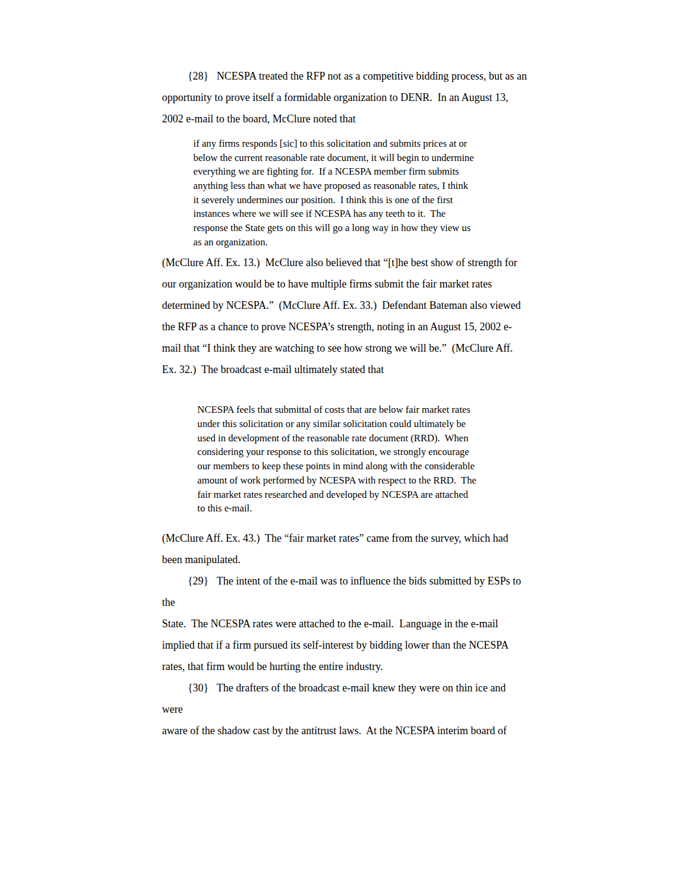{28} NCESPA treated the RFP not as a competitive bidding process, but as an
opportunity to prove itself a formidable organization to DENR. In an August 13,
2002 e‑mail to the board, McClure noted that
if any firms responds [sic] to this solicitation and submits prices at or
below the current reasonable rate document, it will begin to undermine
everything we are fighting for. If a NCESPA member firm submits
anything less than what we have proposed as reasonable rates, I think
it severely undermines our position. I think this is one of the first
instances where we will see if NCESPA has any teeth to it. The
response the State gets on this will go a long way in how they view us
as an organization.
(McClure Aff. Ex. 13.) McClure also believed that “[t]he best show of strength for
our organization would be to have multiple firms submit the fair market rates
determined by NCESPA.” (McClure Aff. Ex. 33.) Defendant Bateman also viewed
the RFP as a chance to prove NCESPA’s strength, noting in an August 15, 2002 e‑
mail that “I think they are watching to see how strong we will be.” (McClure Aff.
Ex. 32.) The broadcast e‑mail ultimately stated that
NCESPA feels that submittal of costs that are below fair market rates
under this solicitation or any similar solicitation could ultimately be
used in development of the reasonable rate document (RRD). When
considering your response to this solicitation, we strongly encourage
our members to keep these points in mind along with the considerable
amount of work performed by NCESPA with respect to the RRD. The
fair market rates researched and developed by NCESPA are attached
to this e‑mail.
(McClure Aff. Ex. 43.) The “fair market rates” came from the survey, which had
been manipulated.
{29} The intent of the e‑mail was to influence the bids submitted by ESPs to the
State. The NCESPA rates were attached to the e‑mail. Language in the e‑mail
implied that if a firm pursued its self‑interest by bidding lower than the NCESPA
rates, that firm would be hurting the entire industry.
{30} The drafters of the broadcast e‑mail knew they were on thin ice and were
aware of the shadow cast by the antitrust laws. At the NCESPA interim board of